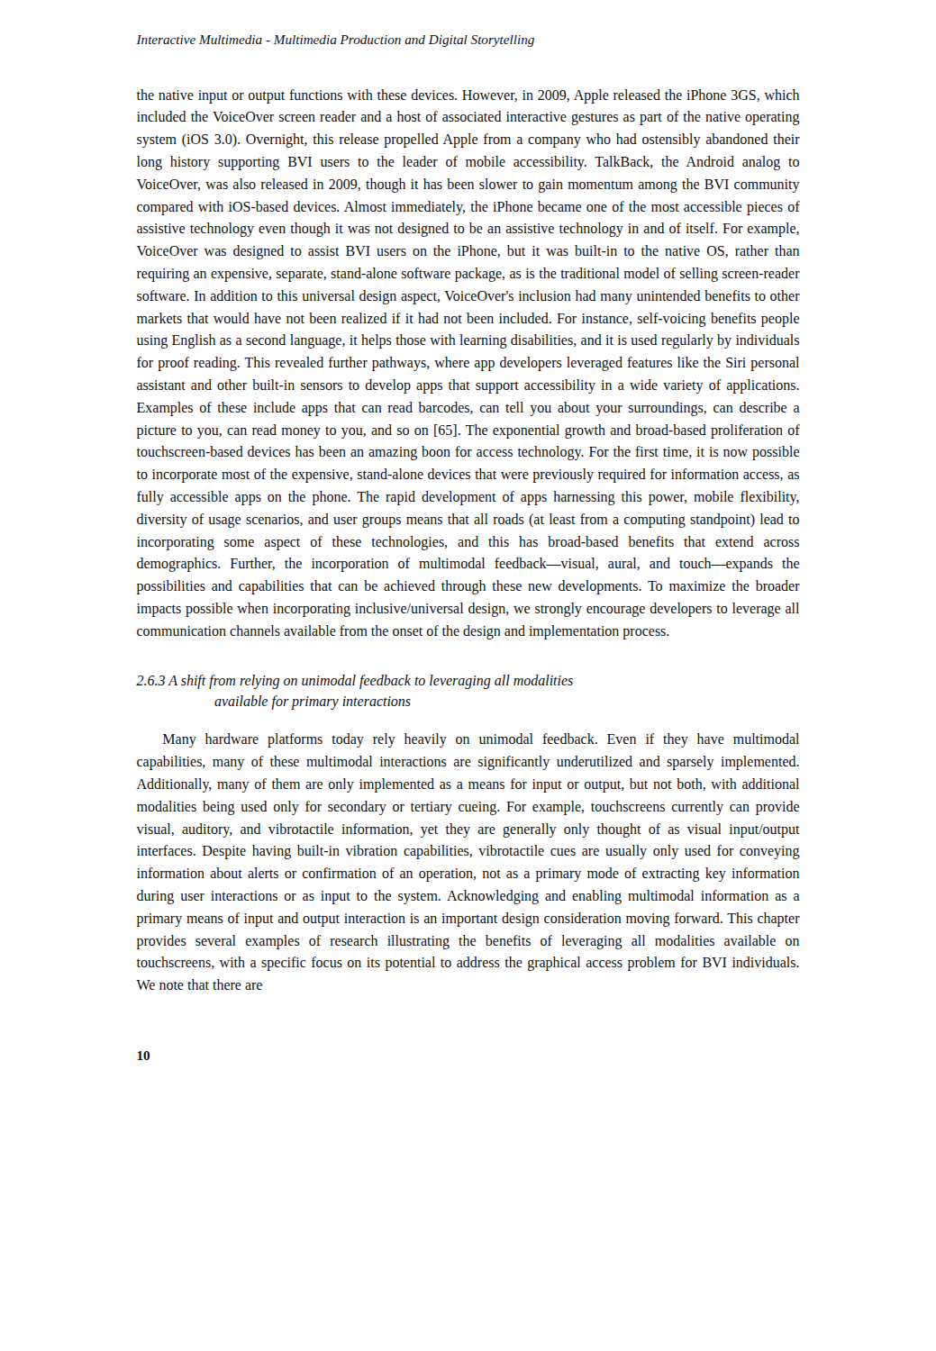Interactive Multimedia - Multimedia Production and Digital Storytelling
the native input or output functions with these devices. However, in 2009, Apple released the iPhone 3GS, which included the VoiceOver screen reader and a host of associated interactive gestures as part of the native operating system (iOS 3.0). Overnight, this release propelled Apple from a company who had ostensibly abandoned their long history supporting BVI users to the leader of mobile accessibility. TalkBack, the Android analog to VoiceOver, was also released in 2009, though it has been slower to gain momentum among the BVI community compared with iOS-based devices. Almost immediately, the iPhone became one of the most accessible pieces of assistive technology even though it was not designed to be an assistive technology in and of itself. For example, VoiceOver was designed to assist BVI users on the iPhone, but it was built-in to the native OS, rather than requiring an expensive, separate, stand-alone software package, as is the traditional model of selling screen-reader software. In addition to this universal design aspect, VoiceOver's inclusion had many unintended benefits to other markets that would have not been realized if it had not been included. For instance, self-voicing benefits people using English as a second language, it helps those with learning disabilities, and it is used regularly by individuals for proof reading. This revealed further pathways, where app developers leveraged features like the Siri personal assistant and other built-in sensors to develop apps that support accessibility in a wide variety of applications. Examples of these include apps that can read barcodes, can tell you about your surroundings, can describe a picture to you, can read money to you, and so on [65]. The exponential growth and broad-based proliferation of touchscreen-based devices has been an amazing boon for access technology. For the first time, it is now possible to incorporate most of the expensive, stand-alone devices that were previously required for information access, as fully accessible apps on the phone. The rapid development of apps harnessing this power, mobile flexibility, diversity of usage scenarios, and user groups means that all roads (at least from a computing standpoint) lead to incorporating some aspect of these technologies, and this has broad-based benefits that extend across demographics. Further, the incorporation of multimodal feedback—visual, aural, and touch—expands the possibilities and capabilities that can be achieved through these new developments. To maximize the broader impacts possible when incorporating inclusive/universal design, we strongly encourage developers to leverage all communication channels available from the onset of the design and implementation process.
2.6.3 A shift from relying on unimodal feedback to leveraging all modalitiesavailable for primary interactions
Many hardware platforms today rely heavily on unimodal feedback. Even if they have multimodal capabilities, many of these multimodal interactions are significantly underutilized and sparsely implemented. Additionally, many of them are only implemented as a means for input or output, but not both, with additional modalities being used only for secondary or tertiary cueing. For example, touchscreens currently can provide visual, auditory, and vibrotactile information, yet they are generally only thought of as visual input/output interfaces. Despite having built-in vibration capabilities, vibrotactile cues are usually only used for conveying information about alerts or confirmation of an operation, not as a primary mode of extracting key information during user interactions or as input to the system. Acknowledging and enabling multimodal information as a primary means of input and output interaction is an important design consideration moving forward. This chapter provides several examples of research illustrating the benefits of leveraging all modalities available on touchscreens, with a specific focus on its potential to address the graphical access problem for BVI individuals. We note that there are
10